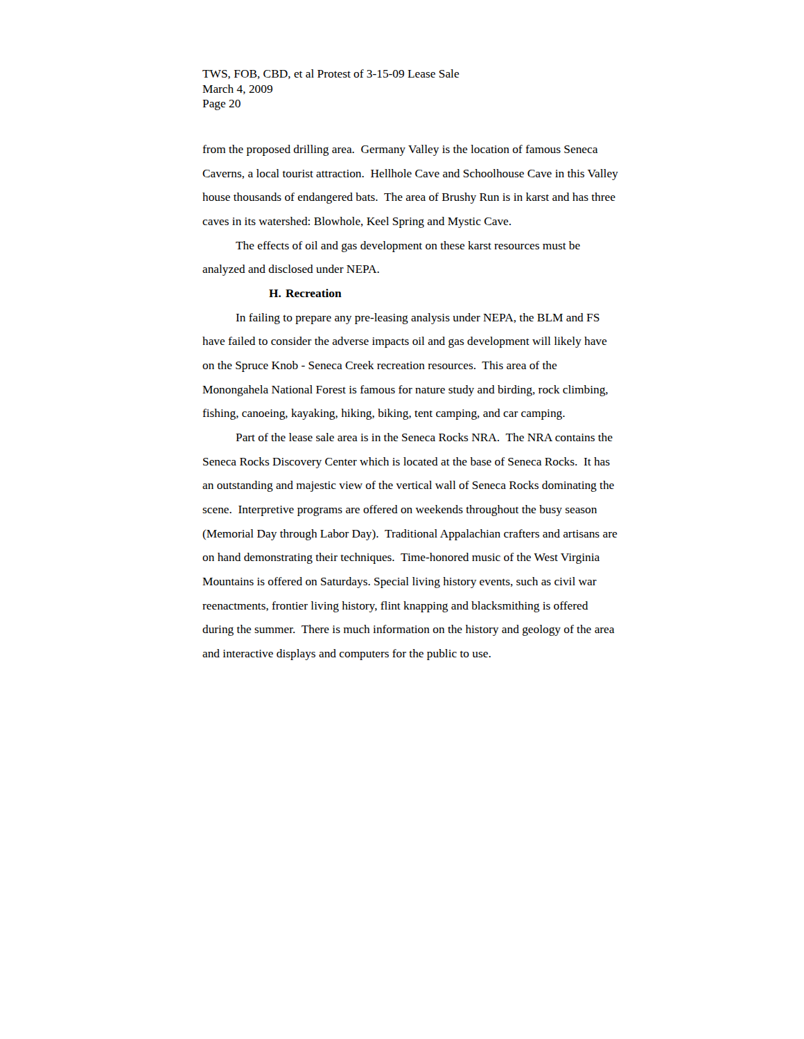TWS, FOB, CBD, et al Protest of 3-15-09 Lease Sale
March 4, 2009
Page 20
from the proposed drilling area. Germany Valley is the location of famous Seneca Caverns, a local tourist attraction. Hellhole Cave and Schoolhouse Cave in this Valley house thousands of endangered bats. The area of Brushy Run is in karst and has three caves in its watershed: Blowhole, Keel Spring and Mystic Cave.
The effects of oil and gas development on these karst resources must be analyzed and disclosed under NEPA.
H. Recreation
In failing to prepare any pre-leasing analysis under NEPA, the BLM and FS have failed to consider the adverse impacts oil and gas development will likely have on the Spruce Knob - Seneca Creek recreation resources. This area of the Monongahela National Forest is famous for nature study and birding, rock climbing, fishing, canoeing, kayaking, hiking, biking, tent camping, and car camping.
Part of the lease sale area is in the Seneca Rocks NRA. The NRA contains the Seneca Rocks Discovery Center which is located at the base of Seneca Rocks. It has an outstanding and majestic view of the vertical wall of Seneca Rocks dominating the scene. Interpretive programs are offered on weekends throughout the busy season (Memorial Day through Labor Day). Traditional Appalachian crafters and artisans are on hand demonstrating their techniques. Time-honored music of the West Virginia Mountains is offered on Saturdays. Special living history events, such as civil war reenactments, frontier living history, flint knapping and blacksmithing is offered during the summer. There is much information on the history and geology of the area and interactive displays and computers for the public to use.